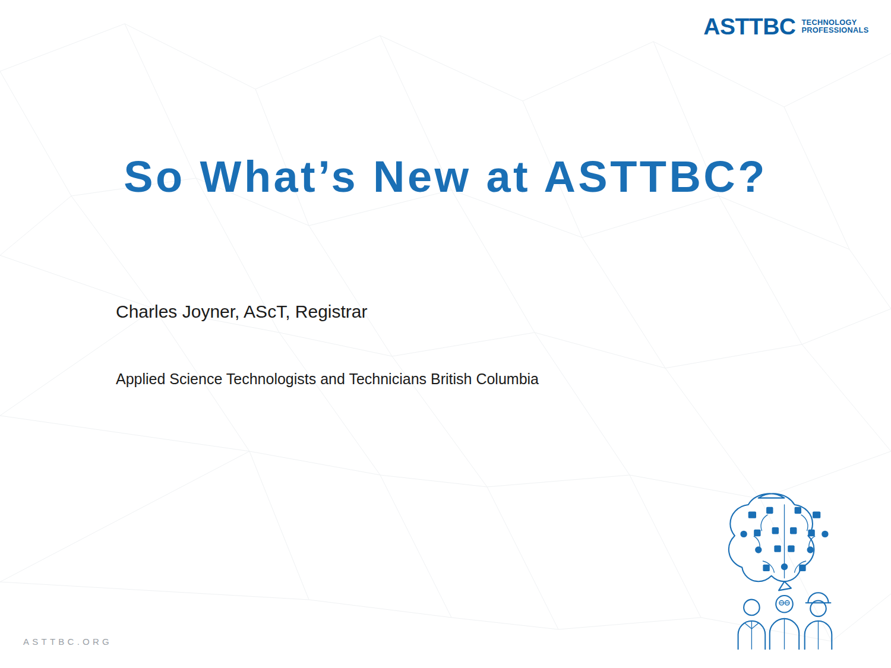ASTTBC Technology Professionals
So What’s New at ASTTBC?
Charles Joyner, AScT, Registrar
Applied Science Technologists and Technicians British Columbia
asttbc.org